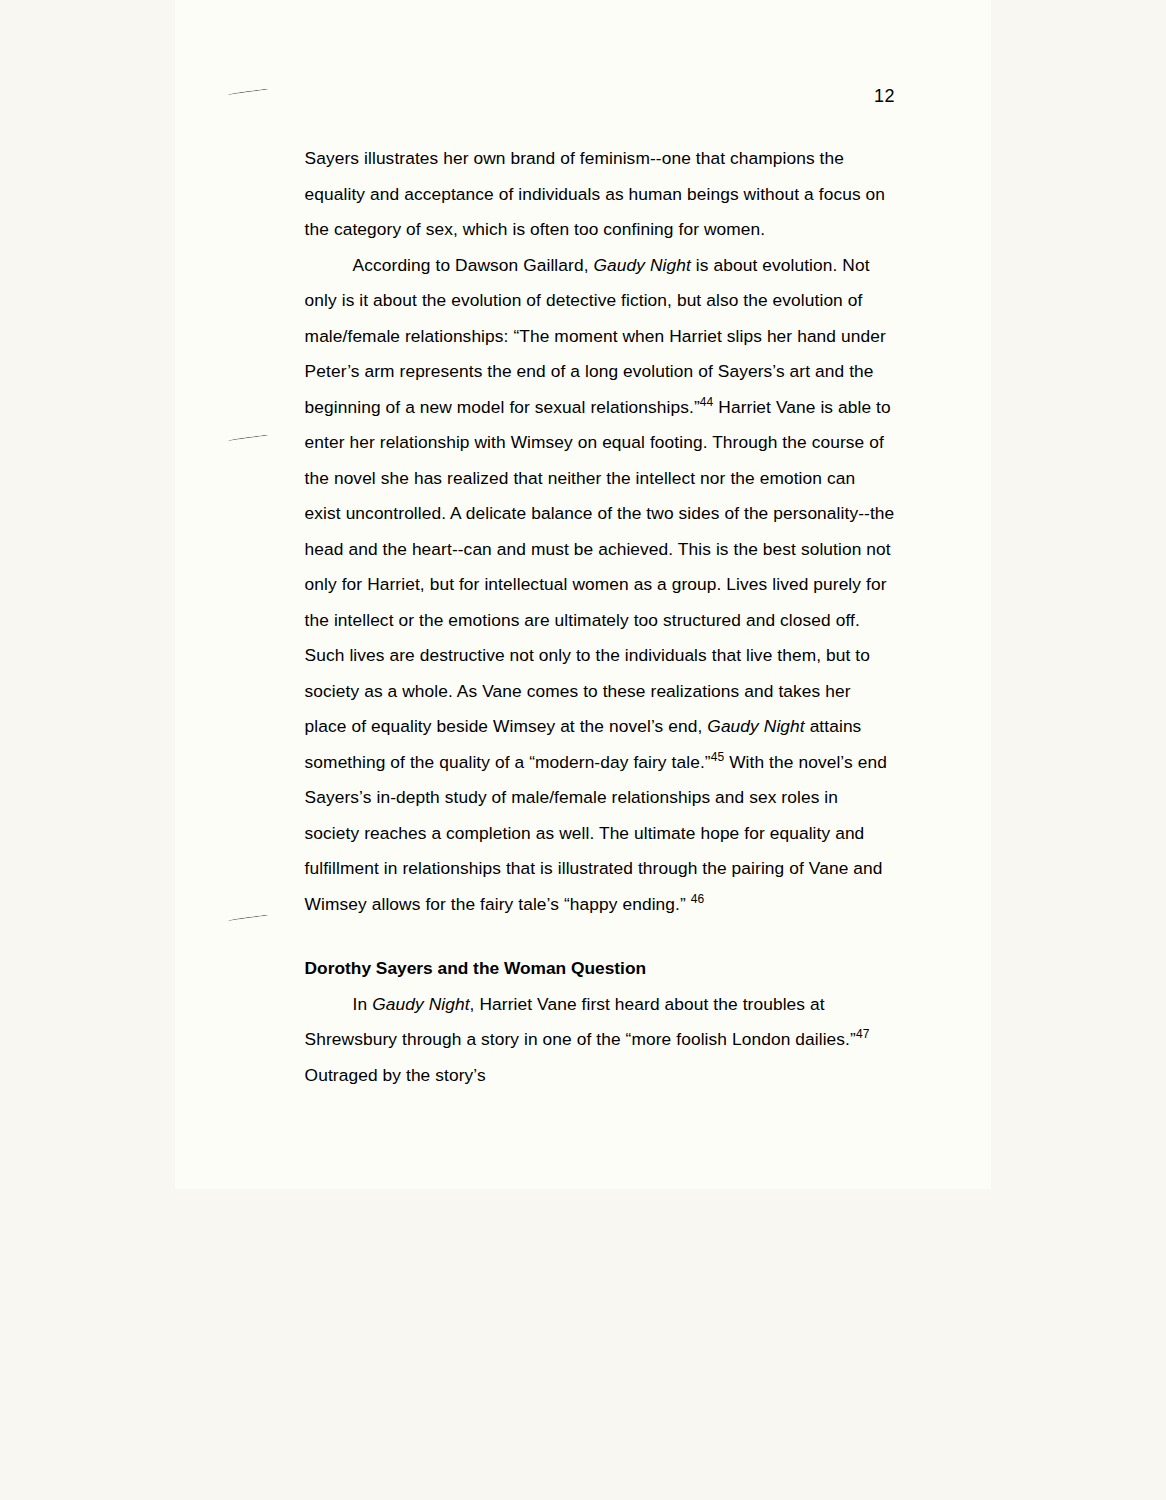12
Sayers illustrates her own brand of feminism--one that champions the equality and acceptance of individuals as human beings without a focus on the category of sex, which is often too confining for women.
According to Dawson Gaillard, Gaudy Night is about evolution. Not only is it about the evolution of detective fiction, but also the evolution of male/female relationships: “The moment when Harriet slips her hand under Peter’s arm represents the end of a long evolution of Sayers’s art and the beginning of a new model for sexual relationships.”44 Harriet Vane is able to enter her relationship with Wimsey on equal footing. Through the course of the novel she has realized that neither the intellect nor the emotion can exist uncontrolled. A delicate balance of the two sides of the personality--the head and the heart--can and must be achieved. This is the best solution not only for Harriet, but for intellectual women as a group. Lives lived purely for the intellect or the emotions are ultimately too structured and closed off. Such lives are destructive not only to the individuals that live them, but to society as a whole. As Vane comes to these realizations and takes her place of equality beside Wimsey at the novel’s end, Gaudy Night attains something of the quality of a “modern-day fairy tale.”45 With the novel’s end Sayers’s in-depth study of male/female relationships and sex roles in society reaches a completion as well. The ultimate hope for equality and fulfillment in relationships that is illustrated through the pairing of Vane and Wimsey allows for the fairy tale’s “happy ending.” 46
Dorothy Sayers and the Woman Question
In Gaudy Night, Harriet Vane first heard about the troubles at Shrewsbury through a story in one of the “more foolish London dailies.”47 Outraged by the story’s